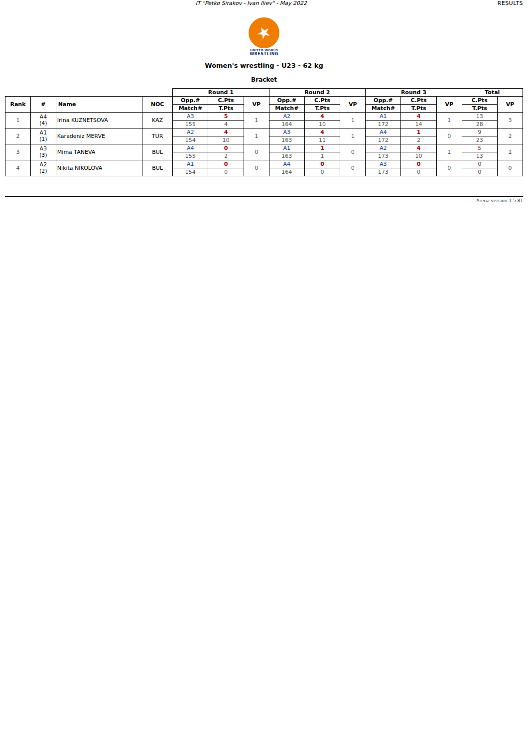IT "Petko Sirakov - Ivan Iliev" - May 2022
RESULTS
UNITED WORLD
WRESTLING
Women's wrestling - U23 - 62 kg
Bracket
| | | | | Round 1 | Round 2 | Round 3 | Total |
| --- | --- | --- | --- | --- | --- | --- | --- |
| Rank | # | Name | NOC | Opp.# | C.Pts | VP | Opp.# | C.Pts | VP | Opp.# | C.Pts | VP | C.Pts | VP |
| Match# | T.Pts | Match# | T.Pts | Match# | T.Pts | T.Pts |
| 1 | A4 (4) | Irina KUZNETSOVA | KAZ | A3 | 5 | 1 | A2 | 4 | 1 | A1 | 4 | 1 | 13 | 3 |
| 155 | 4 | 164 | 10 | 172 | 14 | 28 |
| 2 | A1 (1) | Karadeniz MERVE | TUR | A2 | 4 | 1 | A3 | 4 | 1 | A4 | 1 | 0 | 9 | 2 |
| 154 | 10 | 163 | 11 | 172 | 2 | 23 |
| 3 | A3 (3) | Mima TANEVA | BUL | A4 | 0 | 0 | A1 | 1 | 0 | A2 | 4 | 1 | 5 | 1 |
| 155 | 2 | 163 | 1 | 173 | 10 | 13 |
| 4 | A2 (2) | Nikita NIKOLOVA | BUL | A1 | 0 | 0 | A4 | 0 | 0 | A3 | 0 | 0 | 0 | 0 |
| 154 | 0 | 164 | 0 | 173 | 0 | 0 |
Arena version 1.5.81